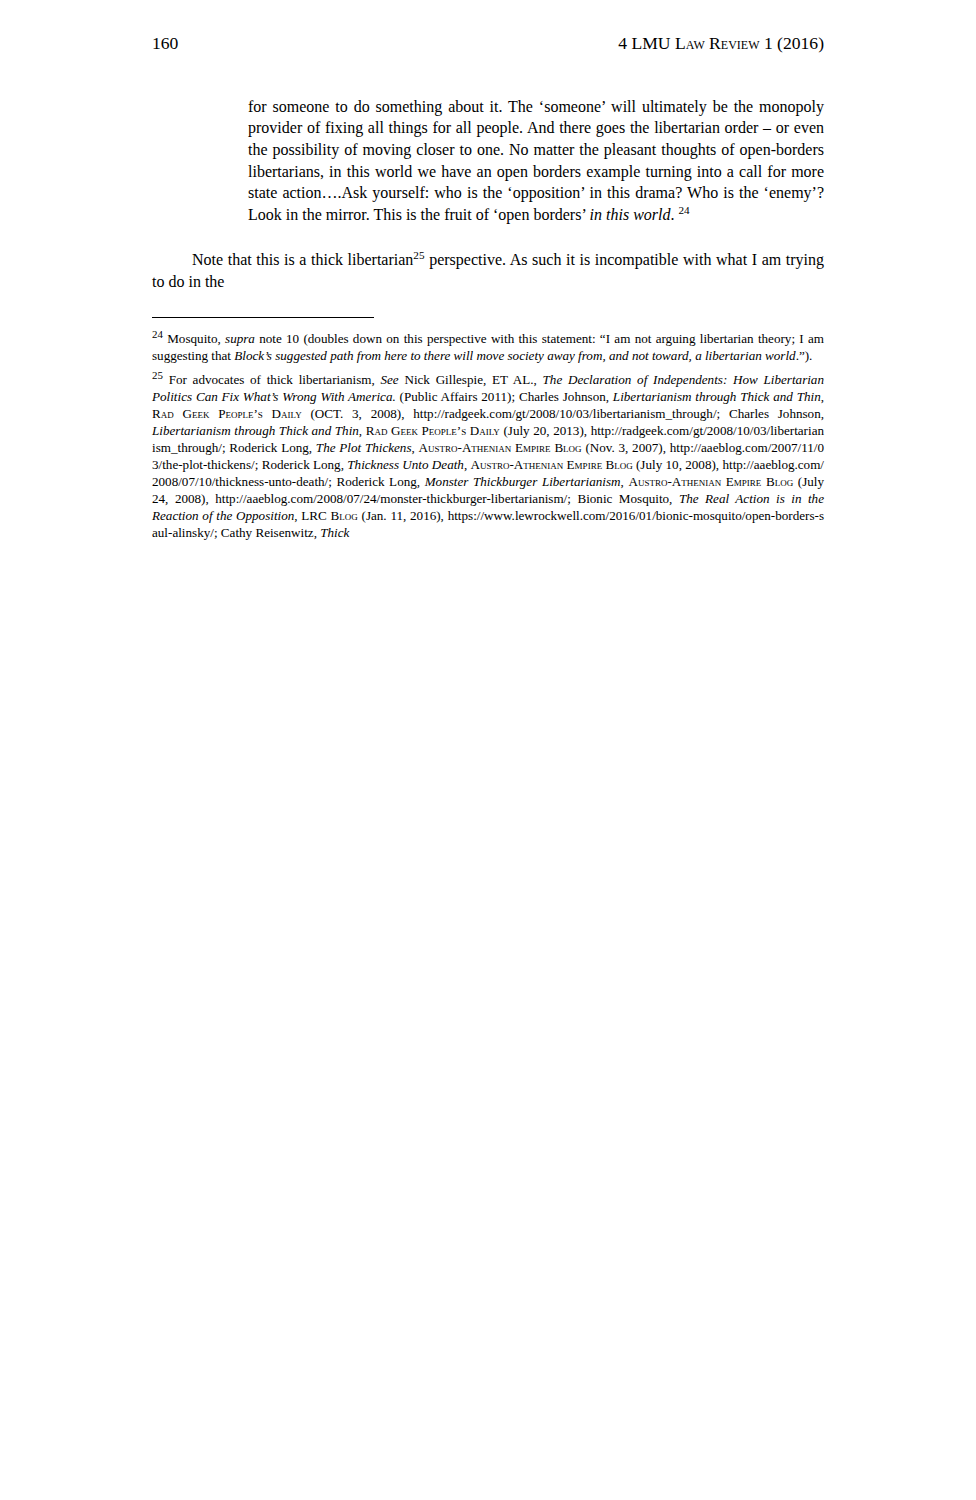160 4 LMU Law Review 1 (2016)
for someone to do something about it. The ‘someone’ will ultimately be the monopoly provider of fixing all things for all people. And there goes the libertarian order – or even the possibility of moving closer to one. No matter the pleasant thoughts of open-borders libertarians, in this world we have an open borders example turning into a call for more state action….Ask yourself: who is the ‘opposition’ in this drama? Who is the ‘enemy’? Look in the mirror. This is the fruit of ‘open borders’ in this world. 24
Note that this is a thick libertarian25 perspective. As such it is incompatible with what I am trying to do in the
24 Mosquito, supra note 10 (doubles down on this perspective with this statement: “I am not arguing libertarian theory; I am suggesting that Block’s suggested path from here to there will move society away from, and not toward, a libertarian world.”).
25 For advocates of thick libertarianism, See Nick Gillespie, ET AL., The Declaration of Independents: How Libertarian Politics Can Fix What’s Wrong With America. (Public Affairs 2011); Charles Johnson, Libertarianism through Thick and Thin, Rad Geek People’s Daily (OCT. 3, 2008), http://radgeek.com/gt/2008/10/03/libertarianism_through/; Charles Johnson, Libertarianism through Thick and Thin, Rad Geek People’s Daily (July 20, 2013), http://radgeek.com/gt/2008/10/03/libertarianism_through/; Roderick Long, The Plot Thickens, Austro-Athenian Empire Blog (Nov. 3, 2007), http://aaeblog.com/2007/11/03/the-plot-thickens/; Roderick Long, Thickness Unto Death, Austro-Athenian Empire Blog (July 10, 2008), http://aaeblog.com/2008/07/10/thickness-unto-death/; Roderick Long, Monster Thickburger Libertarianism, Austro-Athenian Empire Blog (July 24, 2008), http://aaeblog.com/2008/07/24/monster-thickburger-libertarianism/; Bionic Mosquito, The Real Action is in the Reaction of the Opposition, LRC Blog (Jan. 11, 2016), https://www.lewrockwell.com/2016/01/bionic-mosquito/open-borders-saul-alinsky/; Cathy Reisenwitz, Thick